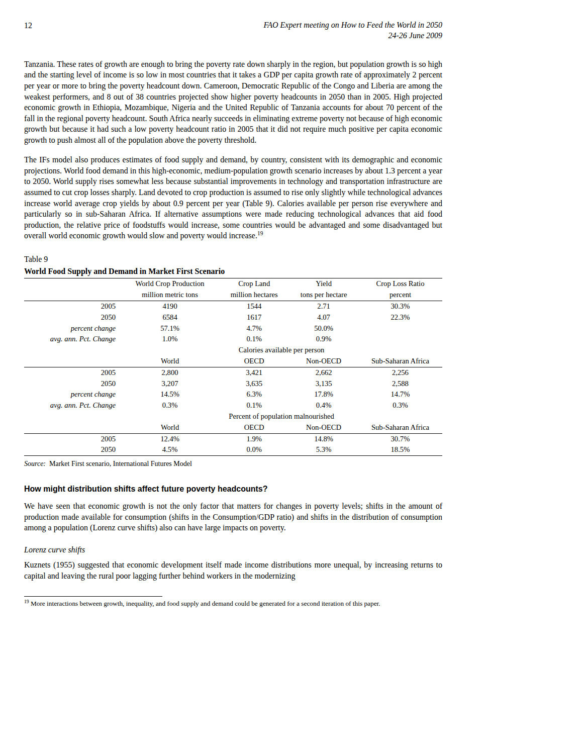12
FAO Expert meeting on How to Feed the World in 2050
24-26 June 2009
Tanzania. These rates of growth are enough to bring the poverty rate down sharply in the region, but population growth is so high and the starting level of income is so low in most countries that it takes a GDP per capita growth rate of approximately 2 percent per year or more to bring the poverty headcount down. Cameroon, Democratic Republic of the Congo and Liberia are among the weakest performers, and 8 out of 38 countries projected show higher poverty headcounts in 2050 than in 2005. High projected economic growth in Ethiopia, Mozambique, Nigeria and the United Republic of Tanzania accounts for about 70 percent of the fall in the regional poverty headcount. South Africa nearly succeeds in eliminating extreme poverty not because of high economic growth but because it had such a low poverty headcount ratio in 2005 that it did not require much positive per capita economic growth to push almost all of the population above the poverty threshold.
The IFs model also produces estimates of food supply and demand, by country, consistent with its demographic and economic projections. World food demand in this high-economic, medium-population growth scenario increases by about 1.3 percent a year to 2050. World supply rises somewhat less because substantial improvements in technology and transportation infrastructure are assumed to cut crop losses sharply. Land devoted to crop production is assumed to rise only slightly while technological advances increase world average crop yields by about 0.9 percent per year (Table 9). Calories available per person rise everywhere and particularly so in sub-Saharan Africa. If alternative assumptions were made reducing technological advances that aid food production, the relative price of foodstuffs would increase, some countries would be advantaged and some disadvantaged but overall world economic growth would slow and poverty would increase.19
Table 9
World Food Supply and Demand in Market First Scenario
| | World Crop Production | Crop Land | Yield | Crop Loss Ratio |
| | million metric tons | million hectares | tons per hectare | percent |
| 2005 | 4190 | 1544 | 2.71 | 30.3% |
| 2050 | 6584 | 1617 | 4.07 | 22.3% |
| percent change | 57.1% | 4.7% | 50.0% | |
| avg. ann. Pct. Change | 1.0% | 0.1% | 0.9% | |
| | Calories available per person |
| | World | OECD | Non-OECD | Sub-Saharan Africa |
| 2005 | 2,800 | 3,421 | 2,662 | 2,256 |
| 2050 | 3,207 | 3,635 | 3,135 | 2,588 |
| percent change | 14.5% | 6.3% | 17.8% | 14.7% |
| avg. ann. Pct. Change | 0.3% | 0.1% | 0.4% | 0.3% |
| | Percent of population malnourished |
| | World | OECD | Non-OECD | Sub-Saharan Africa |
| 2005 | 12.4% | 1.9% | 14.8% | 30.7% |
| 2050 | 4.5% | 0.0% | 5.3% | 18.5% |
Source: Market First scenario, International Futures Model
How might distribution shifts affect future poverty headcounts?
We have seen that economic growth is not the only factor that matters for changes in poverty levels; shifts in the amount of production made available for consumption (shifts in the Consumption/GDP ratio) and shifts in the distribution of consumption among a population (Lorenz curve shifts) also can have large impacts on poverty.
Lorenz curve shifts
Kuznets (1955) suggested that economic development itself made income distributions more unequal, by increasing returns to capital and leaving the rural poor lagging further behind workers in the modernizing
19 More interactions between growth, inequality, and food supply and demand could be generated for a second iteration of this paper.